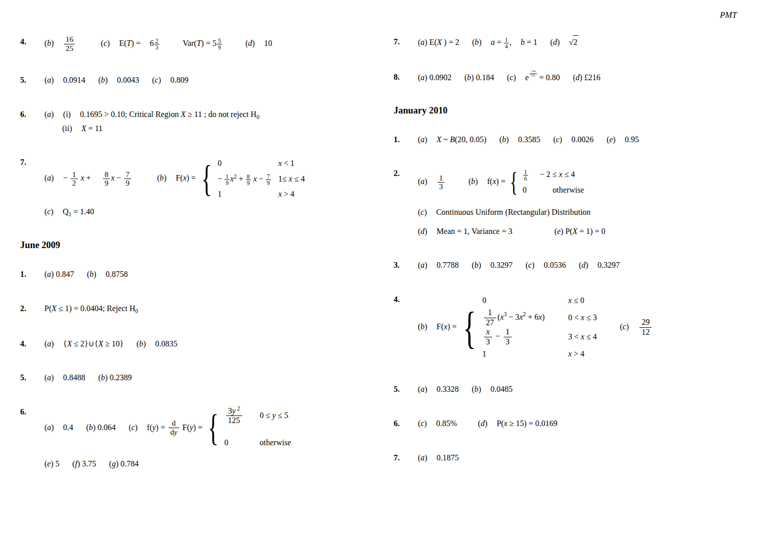PMT
4.
(b) 1625 (c) E(T) = 623 Var(T) = 559 (d) 10
5.
(a) 0.0914 (b) 0.0043 (c) 0.809
6.
(a) (i) 0.1695 > 0.10; Critical Region X ≥ 11 ; do not reject H0
(ii) X = 11
7.
(a) − 12 x + 89 x − 79 (b) F(x) = { 0 x < 1 − 19 x2 + 89 x − 791≤ x ≤ 4 1 x > 4
(c) Q1 = 1.40
June 2009
1.
(a) 0.847 (b) 0.8758
2.
P(X ≤ 1) = 0.0404; Reject H0
4.
(a) {X ≤ 2}∪{X ≥ 10} (b) 0.0835
5.
(a) 0.8488 (b) 0.2389
6.
(a) 0.4 (b) 0.064 (c) f(y) = ddy F(y) = { 3y 21250 ≤ y ≤ 5 0 otherwise
(e) 5 (f) 3.75 (g) 0.784
7.
(a) E(X ) = 2 (b) a = 14, b = 1 (d) √2
8.
(a) 0.0902 (b) 0.184 (c) e−2x 15 = 0.80 (d) £216
January 2010
1.
(a) X ~ B(20, 0.05) (b) 0.3585 (c) 0.0026 (e) 0.95
2.
(a) 13 (b) f(x) = { 16− 2 ≤ x ≤ 4 0 otherwise
(c) Continuous Uniform (Rectangular) Distribution
(d) Mean = 1, Variance = 3 (e) P(X = 1) = 0
3.
(a) 0.7788 (b) 0.3297 (c) 0.0536 (d) 0.3297
4.
(b) F(x) = { 0 x ≤ 0 127(x3 − 3x2 + 6x) 0 < x ≤ 3 x 3 − 133 < x ≤ 4 1 x > 4 (c) 2912
5.
(a) 0.3328 (b) 0.0485
6.
(c) 0.85% (d) P(x ≥ 15) = 0.0169
7.
(a) 0.1875